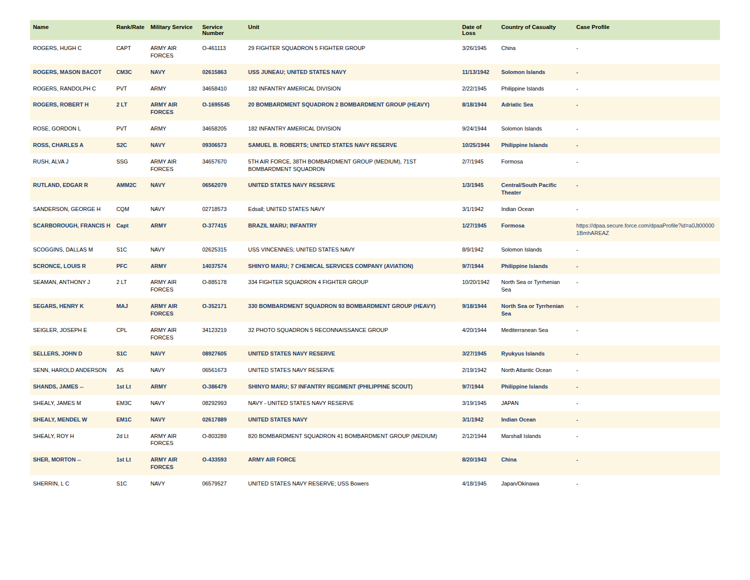| Name | Rank/Rate | Military Service | Service Number | Unit | Date of Loss | Country of Casualty | Case Profile |
| --- | --- | --- | --- | --- | --- | --- | --- |
| ROGERS, HUGH C | CAPT | ARMY AIR FORCES | O-461113 | 29 FIGHTER SQUADRON 5 FIGHTER GROUP | 3/26/1945 | China | - |
| ROGERS, MASON BACOT | CM3C | NAVY | 02615863 | USS JUNEAU; UNITED STATES NAVY | 11/13/1942 | Solomon Islands | - |
| ROGERS, RANDOLPH C | PVT | ARMY | 34658410 | 182 INFANTRY AMERICAL DIVISION | 2/22/1945 | Philippine Islands | - |
| ROGERS, ROBERT H | 2 LT | ARMY AIR FORCES | O-1695545 | 20 BOMBARDMENT SQUADRON 2 BOMBARDMENT GROUP (HEAVY) | 8/18/1944 | Adriatic Sea | - |
| ROSE, GORDON L | PVT | ARMY | 34658205 | 182 INFANTRY AMERICAL DIVISION | 9/24/1944 | Solomon Islands | - |
| ROSS, CHARLES A | S2C | NAVY | 09306573 | SAMUEL B. ROBERTS; UNITED STATES NAVY RESERVE | 10/25/1944 | Philippine Islands | - |
| RUSH, ALVA J | SSG | ARMY AIR FORCES | 34657670 | 5TH AIR FORCE, 38TH BOMBARDMENT GROUP (MEDIUM), 71ST BOMBARDMENT SQUADRON | 2/7/1945 | Formosa | - |
| RUTLAND, EDGAR R | AMM2C | NAVY | 06562079 | UNITED STATES NAVY RESERVE | 1/3/1945 | Central/South Pacific Theater | - |
| SANDERSON, GEORGE H | CQM | NAVY | 02718573 | Edsall; UNITED STATES NAVY | 3/1/1942 | Indian Ocean | - |
| SCARBOROUGH, FRANCIS H | Capt | ARMY | O-377415 | BRAZIL MARU; INFANTRY | 1/27/1945 | Formosa | https://dpaa.secure.force.com/dpaaProfile?id=a0Jt000001BmhAREAZ |
| SCOGGINS, DALLAS M | S1C | NAVY | 02625315 | USS VINCENNES; UNITED STATES NAVY | 8/9/1942 | Solomon Islands | - |
| SCRONCE, LOUIS R | PFC | ARMY | 14037574 | SHINYO MARU; 7 CHEMICAL SERVICES COMPANY (AVIATION) | 9/7/1944 | Philippine Islands | - |
| SEAMAN, ANTHONY J | 2 LT | ARMY AIR FORCES | O-885178 | 334 FIGHTER SQUADRON 4 FIGHTER GROUP | 10/20/1942 | North Sea or Tyrrhenian Sea | - |
| SEGARS, HENRY K | MAJ | ARMY AIR FORCES | O-352171 | 330 BOMBARDMENT SQUADRON 93 BOMBARDMENT GROUP (HEAVY) | 9/18/1944 | North Sea or Tyrrhenian Sea | - |
| SEIGLER, JOSEPH E | CPL | ARMY AIR FORCES | 34123219 | 32 PHOTO SQUADRON 5 RECONNAISSANCE GROUP | 4/20/1944 | Mediterranean Sea | - |
| SELLERS, JOHN D | S1C | NAVY | 08927605 | UNITED STATES NAVY RESERVE | 3/27/1945 | Ryukyus Islands | - |
| SENN, HAROLD ANDERSON | AS | NAVY | 06561673 | UNITED STATES NAVY RESERVE | 2/19/1942 | North Atlantic Ocean | - |
| SHANDS, JAMES -- | 1st Lt | ARMY | O-386479 | SHINYO MARU; 57 INFANTRY REGIMENT (PHILIPPINE SCOUT) | 9/7/1944 | Philippine Islands | - |
| SHEALY, JAMES M | EM3C | NAVY | 08292993 | NAVY - UNITED STATES NAVY RESERVE | 3/19/1945 | JAPAN | - |
| SHEALY, MENDEL W | EM1C | NAVY | 02617889 | UNITED STATES NAVY | 3/1/1942 | Indian Ocean | - |
| SHEALY, ROY H | 2d Lt | ARMY AIR FORCES | O-803289 | 820 BOMBARDMENT SQUADRON 41 BOMBARDMENT GROUP (MEDIUM) | 2/12/1944 | Marshall Islands | - |
| SHER, MORTON -- | 1st Lt | ARMY AIR FORCES | O-433593 | ARMY AIR FORCE | 8/20/1943 | China | - |
| SHERRIN, L C | S1C | NAVY | 06579527 | UNITED STATES NAVY RESERVE; USS Bowers | 4/18/1945 | Japan/Okinawa | - |